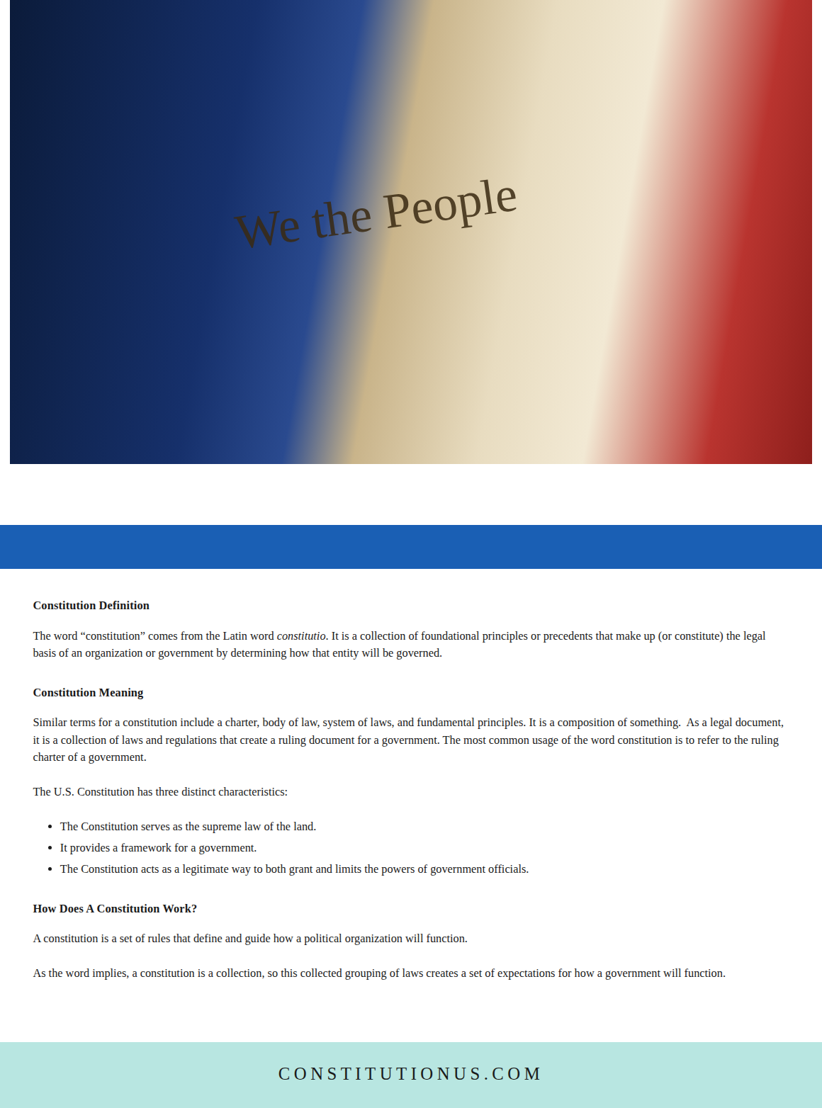Constitution Definition
The word “constitution” comes from the Latin word constitutio. It is a collection of foundational principles or precedents that make up (or constitute) the legal basis of an organization or government by determining how that entity will be governed.
Constitution Meaning
Similar terms for a constitution include a charter, body of law, system of laws, and fundamental principles. It is a composition of something. As a legal document, it is a collection of laws and regulations that create a ruling document for a government. The most common usage of the word constitution is to refer to the ruling charter of a government.
The U.S. Constitution has three distinct characteristics:
The Constitution serves as the supreme law of the land.
It provides a framework for a government.
The Constitution acts as a legitimate way to both grant and limits the powers of government officials.
How Does A Constitution Work?
A constitution is a set of rules that define and guide how a political organization will function.
As the word implies, a constitution is a collection, so this collected grouping of laws creates a set of expectations for how a government will function.
constitutionus.com